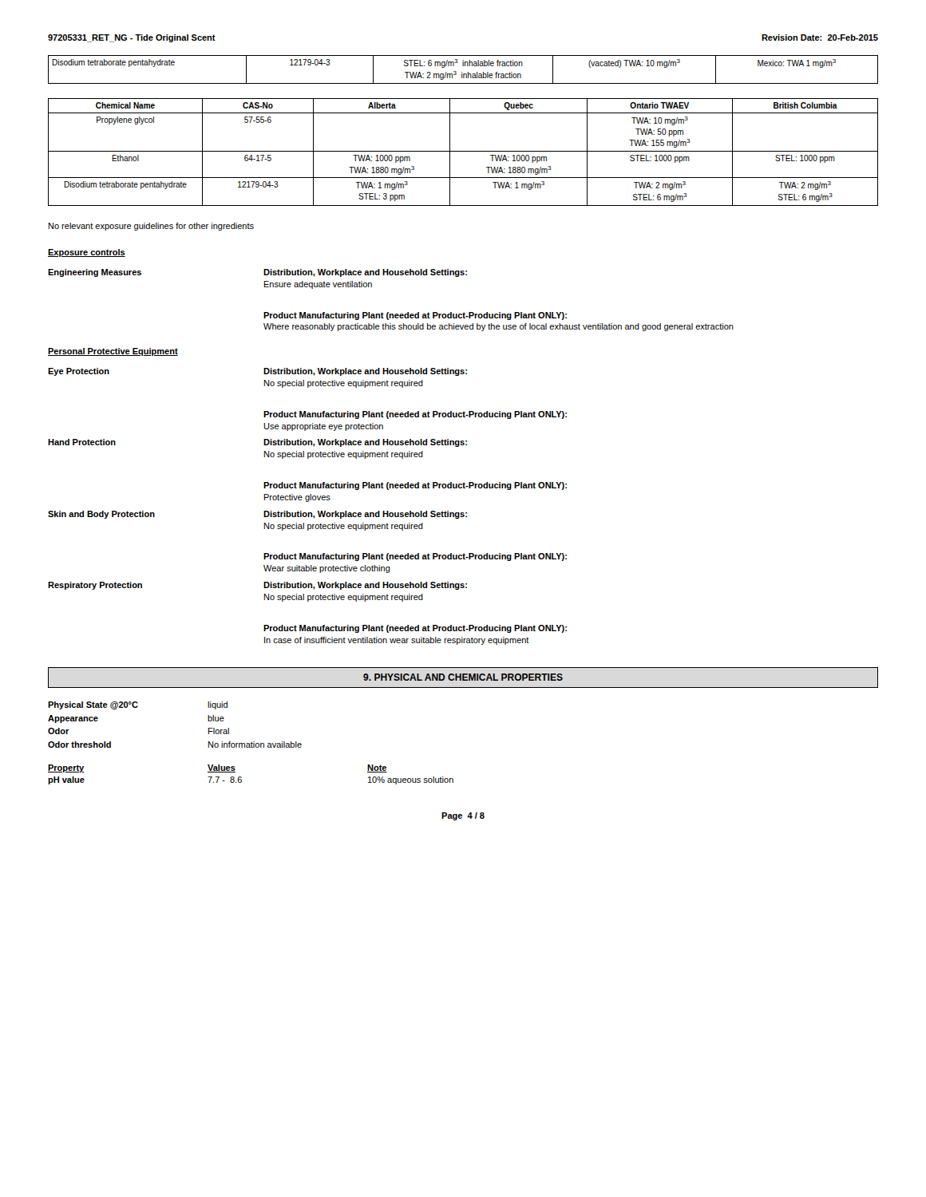97205331_RET_NG - Tide Original Scent
Revision Date: 20-Feb-2015
| Disodium tetraborate pentahydrate | 12179-04-3 | STEL: 6 mg/m 3 inhalable fraction TWA: 2 mg/m 3 inhalable fraction | (vacated) TWA: 10 mg/m 3 | Mexico: TWA 1 mg/m 3 |
| Chemical Name | CAS-No | Alberta | Quebec | Ontario TWAEV | British Columbia |
| --- | --- | --- | --- | --- | --- |
| Propylene glycol | 57-55-6 | | | TWA: 10 mg/m 3 TWA: 50 ppm TWA: 155 mg/m 3 | |
| Ethanol | 64-17-5 | TWA: 1000 ppm TWA: 1880 mg/m 3 | TWA: 1000 ppm TWA: 1880 mg/m 3 | STEL: 1000 ppm | STEL: 1000 ppm |
| Disodium tetraborate pentahydrate | 12179-04-3 | TWA: 1 mg/m 3 STEL: 3 ppm | TWA: 1 mg/m 3 | TWA: 2 mg/m 3 STEL: 6 mg/m 3 | TWA: 2 mg/m 3 STEL: 6 mg/m 3 |
No relevant exposure guidelines for other ingredients
Exposure controls
Engineering Measures
Distribution, Workplace and Household Settings:
Ensure adequate ventilation
Product Manufacturing Plant (needed at Product-Producing Plant ONLY):
Where reasonably practicable this should be achieved by the use of local exhaust ventilation and good general extraction
Personal Protective Equipment
Eye Protection
Distribution, Workplace and Household Settings:
No special protective equipment required
Product Manufacturing Plant (needed at Product-Producing Plant ONLY):
Use appropriate eye protection
Hand Protection
Distribution, Workplace and Household Settings:
No special protective equipment required
Product Manufacturing Plant (needed at Product-Producing Plant ONLY):
Protective gloves
Skin and Body Protection
Distribution, Workplace and Household Settings:
No special protective equipment required
Product Manufacturing Plant (needed at Product-Producing Plant ONLY):
Wear suitable protective clothing
Respiratory Protection
Distribution, Workplace and Household Settings:
No special protective equipment required
Product Manufacturing Plant (needed at Product-Producing Plant ONLY):
In case of insufficient ventilation wear suitable respiratory equipment
9. PHYSICAL AND CHEMICAL PROPERTIES
Physical State @20°C
liquid
Appearance
blue
Odor
Floral
Odor threshold
No information available
| Property | Values | Note |
| pH value | 7.7 - 8.6 | 10% aqueous solution |
Page 4 / 8